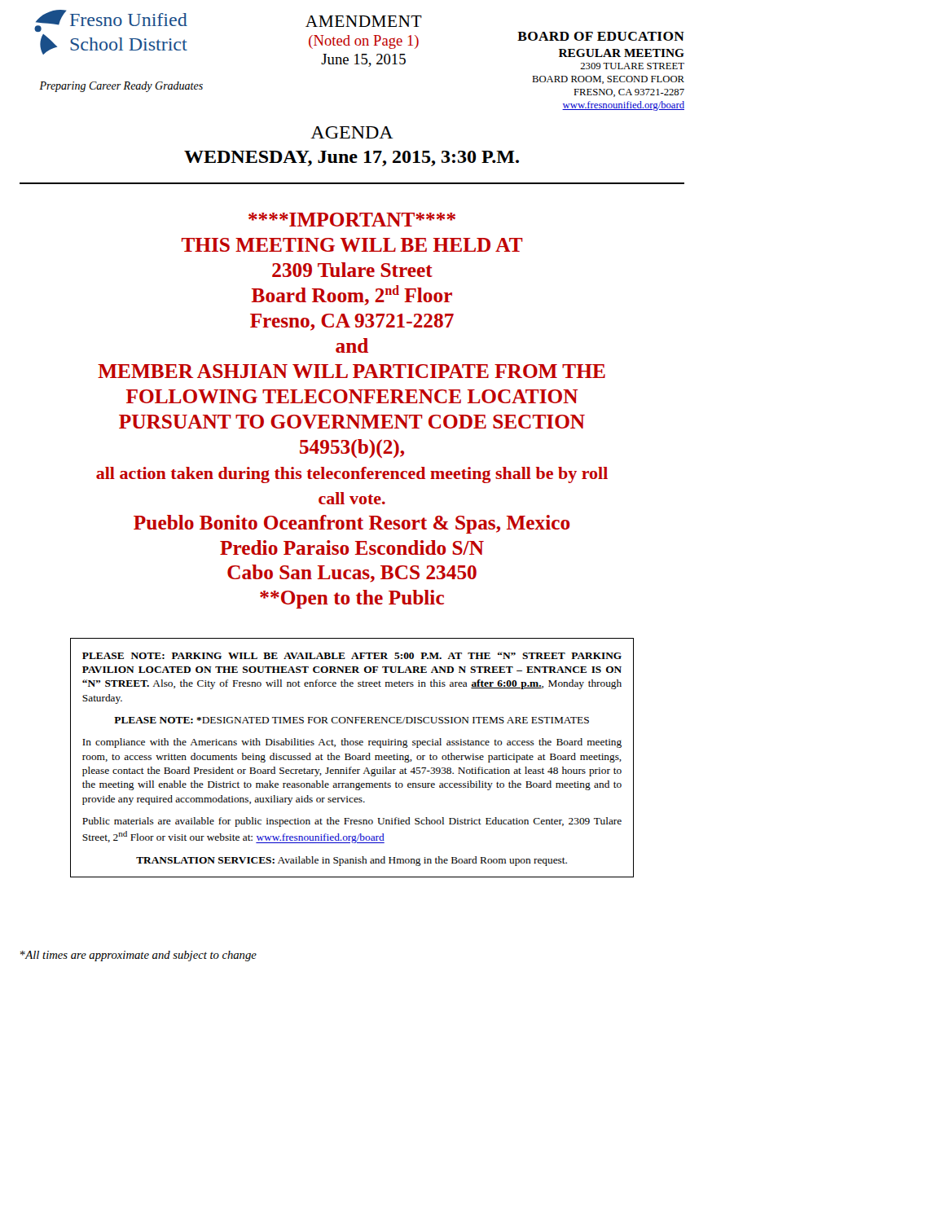Preparing Career Ready Graduates
AMENDMENT
(Noted on Page 1)
June 15, 2015
BOARD OF EDUCATION
REGULAR MEETING
2309 TULARE STREET
BOARD ROOM, SECOND FLOOR
FRESNO, CA 93721-2287
www.fresnounified.org/board
AGENDA
WEDNESDAY, June 17, 2015, 3:30 P.M.
****IMPORTANT****
THIS MEETING WILL BE HELD AT
2309 Tulare Street
Board Room, 2nd Floor
Fresno, CA 93721-2287
and
MEMBER ASHJIAN WILL PARTICIPATE FROM THE FOLLOWING TELECONFERENCE LOCATION PURSUANT TO GOVERNMENT CODE SECTION 54953(b)(2),
all action taken during this teleconferenced meeting shall be by roll call vote.
Pueblo Bonito Oceanfront Resort & Spas, Mexico
Predio Paraiso Escondido S/N
Cabo San Lucas, BCS 23450
**Open to the Public
PLEASE NOTE: PARKING WILL BE AVAILABLE AFTER 5:00 P.M. AT THE “N” STREET PARKING PAVILION LOCATED ON THE SOUTHEAST CORNER OF TULARE AND N STREET – ENTRANCE IS ON “N” STREET. Also, the City of Fresno will not enforce the street meters in this area after 6:00 p.m., Monday through Saturday.
PLEASE NOTE: *DESIGNATED TIMES FOR CONFERENCE/DISCUSSION ITEMS ARE ESTIMATES
In compliance with the Americans with Disabilities Act, those requiring special assistance to access the Board meeting room, to access written documents being discussed at the Board meeting, or to otherwise participate at Board meetings, please contact the Board President or Board Secretary, Jennifer Aguilar at 457-3938. Notification at least 48 hours prior to the meeting will enable the District to make reasonable arrangements to ensure accessibility to the Board meeting and to provide any required accommodations, auxiliary aids or services.
Public materials are available for public inspection at the Fresno Unified School District Education Center, 2309 Tulare Street, 2nd Floor or visit our website at: www.fresnounified.org/board
TRANSLATION SERVICES: Available in Spanish and Hmong in the Board Room upon request.
*All times are approximate and subject to change